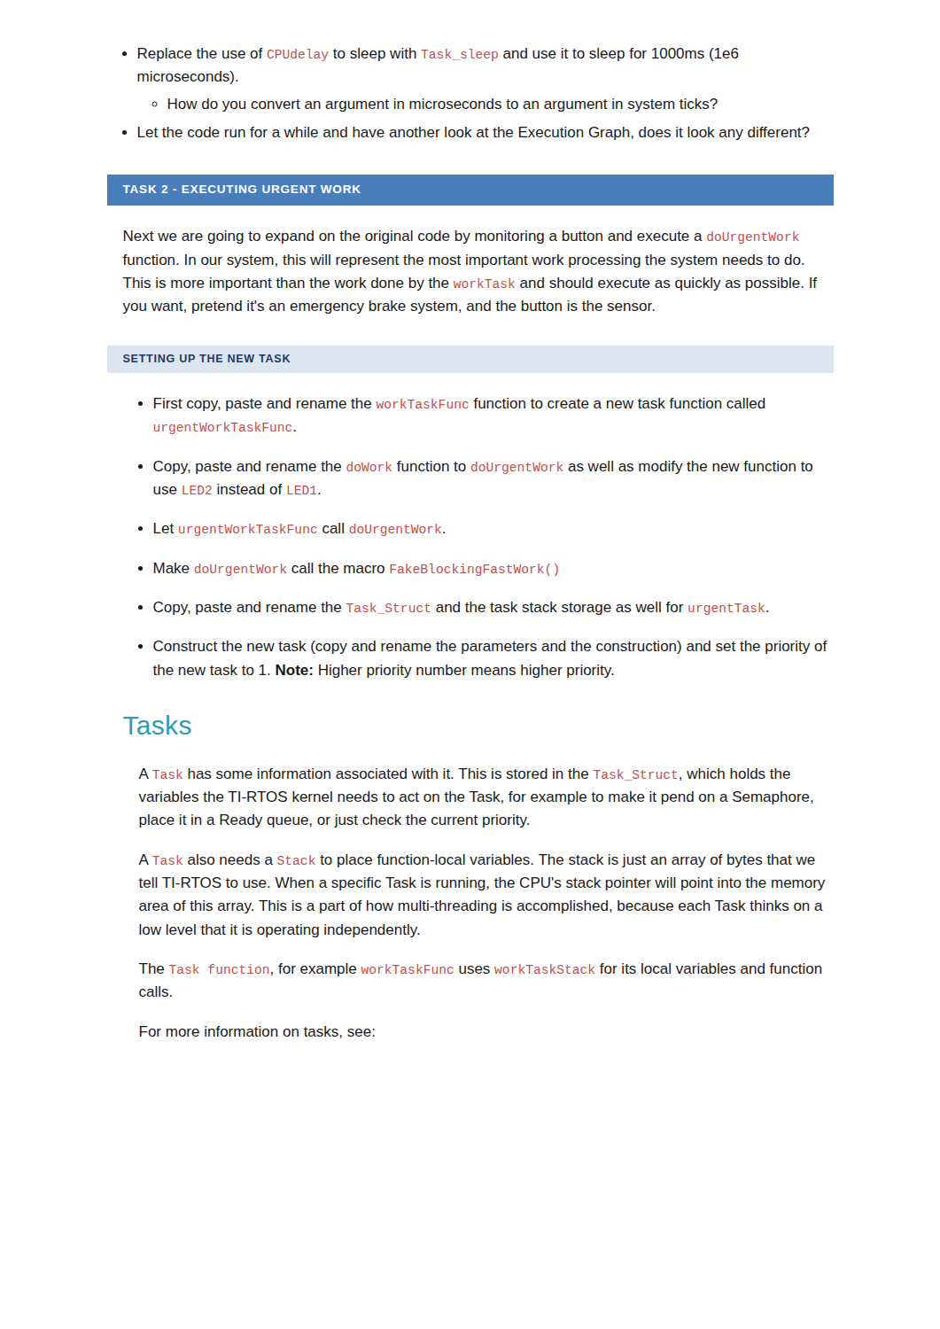Replace the use of CPUdelay to sleep with Task_sleep and use it to sleep for 1000ms (1e6 microseconds).
How do you convert an argument in microseconds to an argument in system ticks?
Let the code run for a while and have another look at the Execution Graph, does it look any different?
Task 2 - Executing Urgent Work
Next we are going to expand on the original code by monitoring a button and execute a doUrgentWork function. In our system, this will represent the most important work processing the system needs to do. This is more important than the work done by the workTask and should execute as quickly as possible. If you want, pretend it's an emergency brake system, and the button is the sensor.
Setting up the new task
First copy, paste and rename the workTaskFunc function to create a new task function called urgentWorkTaskFunc.
Copy, paste and rename the doWork function to doUrgentWork as well as modify the new function to use LED2 instead of LED1.
Let urgentWorkTaskFunc call doUrgentWork.
Make doUrgentWork call the macro FakeBlockingFastWork()
Copy, paste and rename the Task_Struct and the task stack storage as well for urgentTask.
Construct the new task (copy and rename the parameters and the construction) and set the priority of the new task to 1. Note: Higher priority number means higher priority.
Tasks
A Task has some information associated with it. This is stored in the Task_Struct, which holds the variables the TI-RTOS kernel needs to act on the Task, for example to make it pend on a Semaphore, place it in a Ready queue, or just check the current priority.
A Task also needs a Stack to place function-local variables. The stack is just an array of bytes that we tell TI-RTOS to use. When a specific Task is running, the CPU's stack pointer will point into the memory area of this array. This is a part of how multi-threading is accomplished, because each Task thinks on a low level that it is operating independently.
The Task function, for example workTaskFunc uses workTaskStack for its local variables and function calls.
For more information on tasks, see: